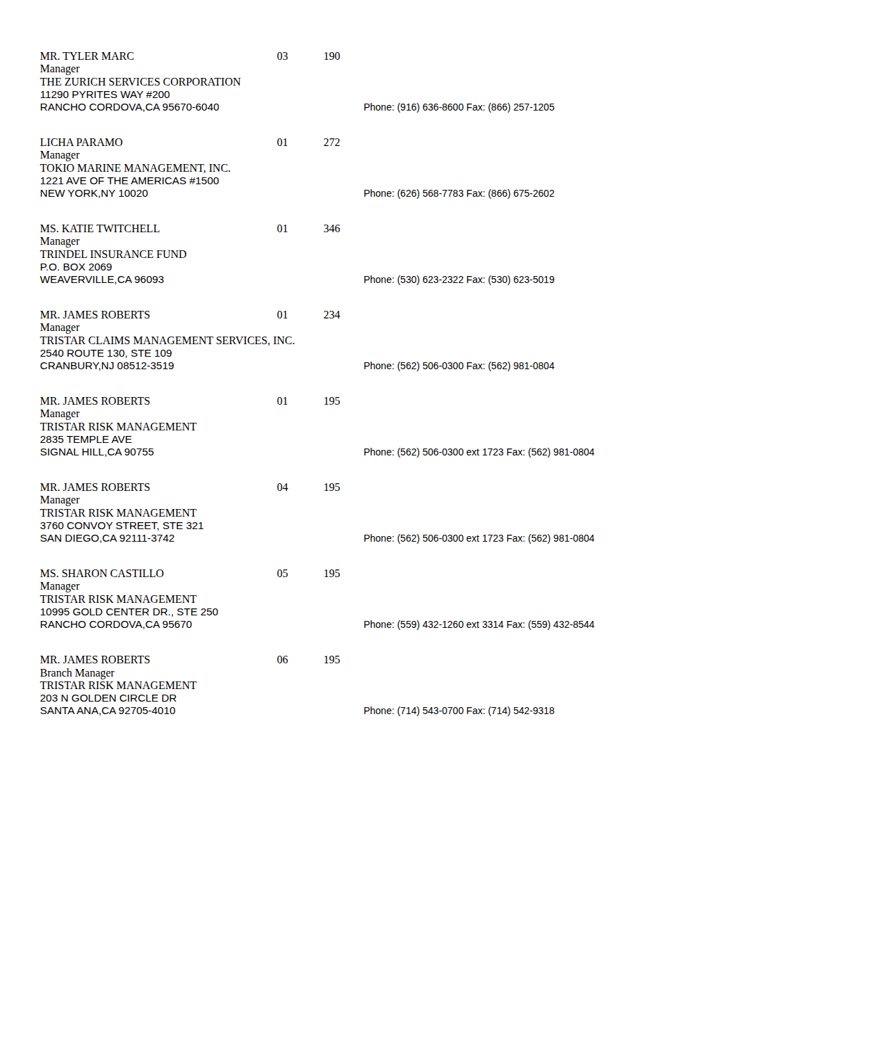Mr. Tyler Marc 03 190
Manager
The Zurich Services Corporation
11290 PYRITES WAY #200
RANCHO CORDOVA,CA 95670-6040
Phone: (916) 636-8600 Fax: (866) 257-1205
Licha Paramo 01 272
Manager
Tokio Marine Management, Inc.
1221 AVE OF THE AMERICAS #1500
NEW YORK,NY 10020
Phone: (626) 568-7783 Fax: (866) 675-2602
Ms. Katie Twitchell 01 346
Manager
Trindel Insurance Fund
P.O. BOX 2069
WEAVERVILLE,CA 96093
Phone: (530) 623-2322 Fax: (530) 623-5019
Mr. James Roberts 01 234
Manager
Tristar Claims Management Services, Inc.
2540 ROUTE 130, STE 109
CRANBURY,NJ 08512-3519
Phone: (562) 506-0300 Fax: (562) 981-0804
Mr. James Roberts 01 195
Manager
Tristar Risk Management
2835 TEMPLE AVE
SIGNAL HILL,CA 90755
Phone: (562) 506-0300 ext 1723 Fax: (562) 981-0804
Mr. James Roberts 04 195
Manager
Tristar Risk Management
3760 CONVOY STREET, STE 321
SAN DIEGO,CA 92111-3742
Phone: (562) 506-0300 ext 1723 Fax: (562) 981-0804
Ms. Sharon Castillo 05 195
Manager
Tristar Risk Management
10995 GOLD CENTER DR., STE 250
RANCHO CORDOVA,CA 95670
Phone: (559) 432-1260 ext 3314 Fax: (559) 432-8544
Mr. James Roberts 06 195
Branch Manager
Tristar Risk Management
203 N GOLDEN CIRCLE DR
SANTA ANA,CA 92705-4010
Phone: (714) 543-0700 Fax: (714) 542-9318